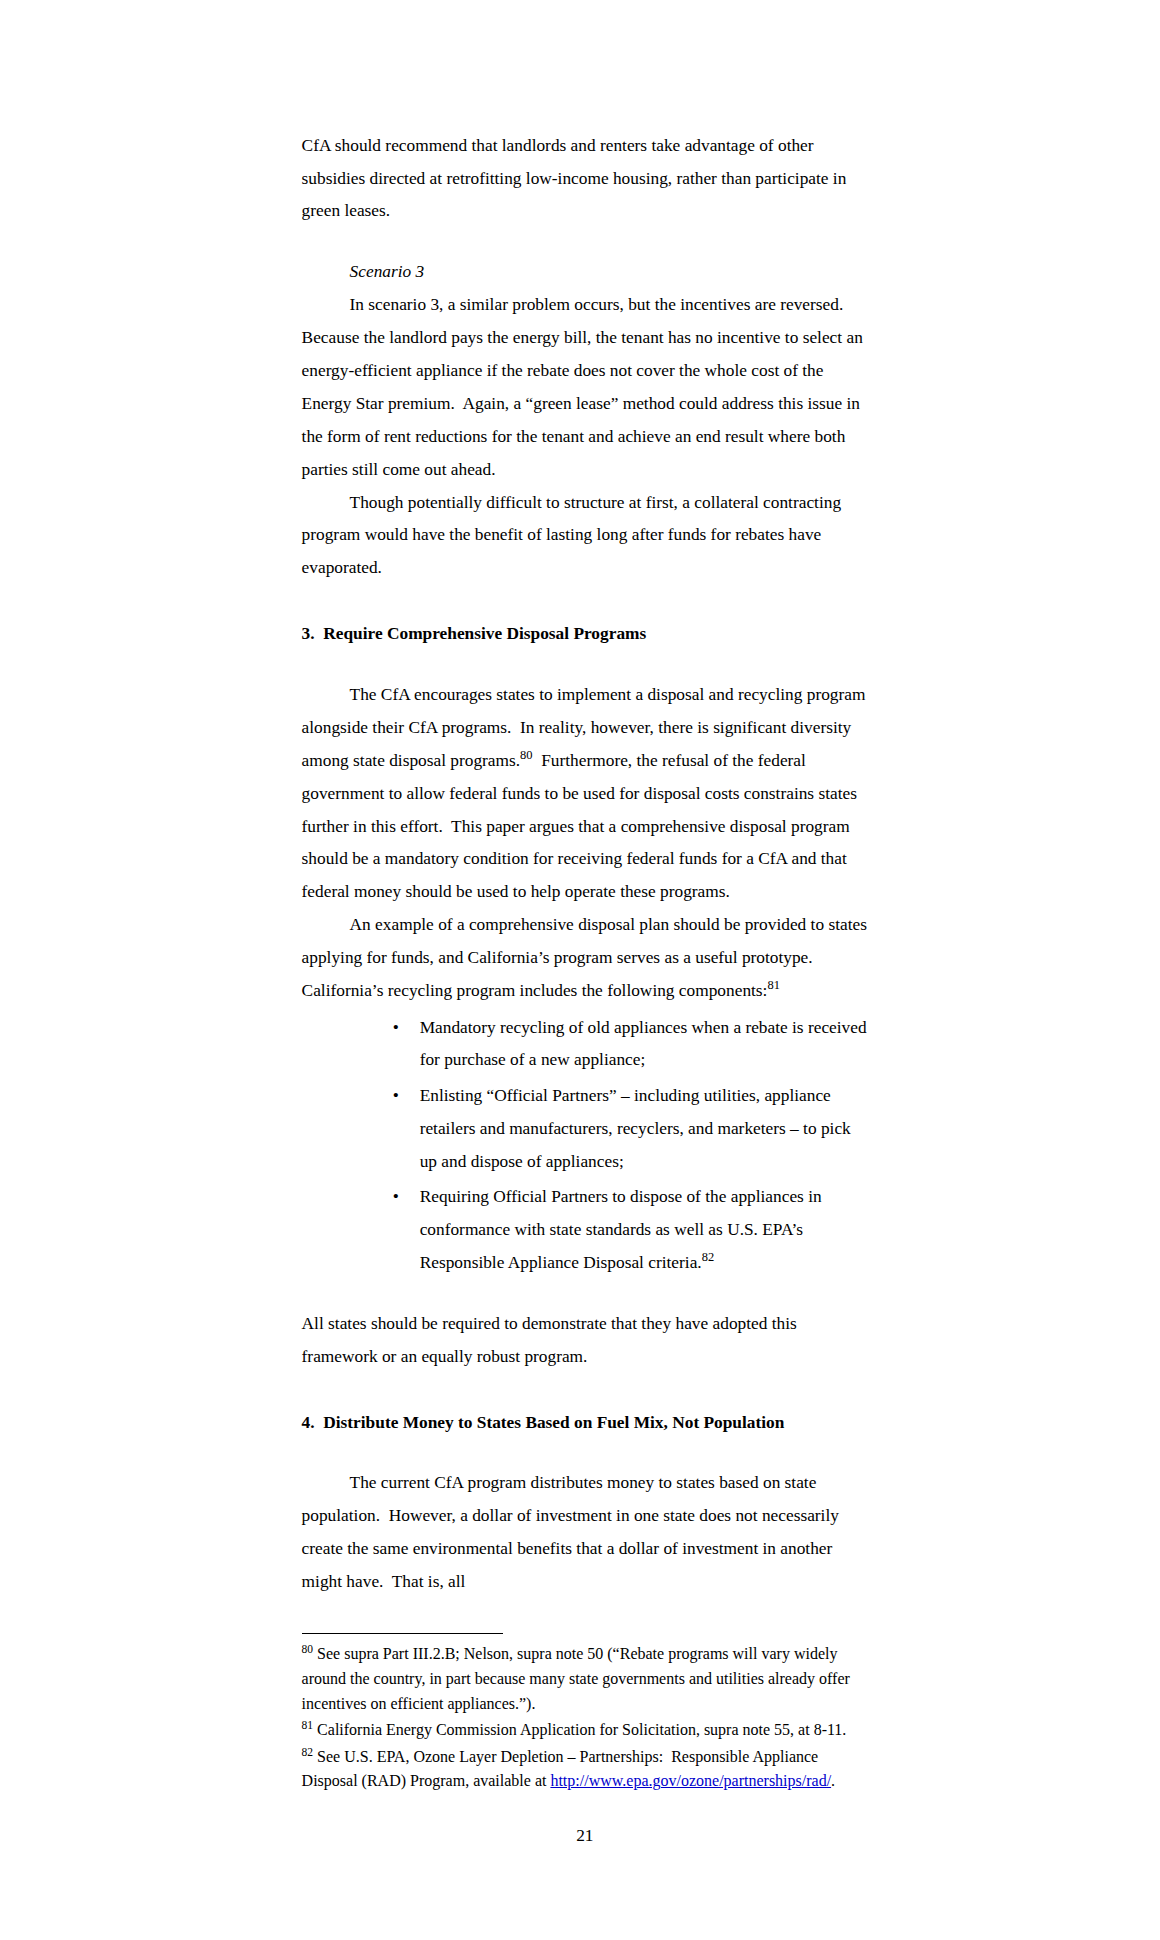CfA should recommend that landlords and renters take advantage of other subsidies directed at retrofitting low-income housing, rather than participate in green leases.
Scenario 3
In scenario 3, a similar problem occurs, but the incentives are reversed. Because the landlord pays the energy bill, the tenant has no incentive to select an energy-efficient appliance if the rebate does not cover the whole cost of the Energy Star premium. Again, a “green lease” method could address this issue in the form of rent reductions for the tenant and achieve an end result where both parties still come out ahead.
Though potentially difficult to structure at first, a collateral contracting program would have the benefit of lasting long after funds for rebates have evaporated.
3. Require Comprehensive Disposal Programs
The CfA encourages states to implement a disposal and recycling program alongside their CfA programs. In reality, however, there is significant diversity among state disposal programs.80 Furthermore, the refusal of the federal government to allow federal funds to be used for disposal costs constrains states further in this effort. This paper argues that a comprehensive disposal program should be a mandatory condition for receiving federal funds for a CfA and that federal money should be used to help operate these programs.
An example of a comprehensive disposal plan should be provided to states applying for funds, and California’s program serves as a useful prototype. California’s recycling program includes the following components:81
Mandatory recycling of old appliances when a rebate is received for purchase of a new appliance;
Enlisting “Official Partners” – including utilities, appliance retailers and manufacturers, recyclers, and marketers – to pick up and dispose of appliances;
Requiring Official Partners to dispose of the appliances in conformance with state standards as well as U.S. EPA’s Responsible Appliance Disposal criteria.82
All states should be required to demonstrate that they have adopted this framework or an equally robust program.
4. Distribute Money to States Based on Fuel Mix, Not Population
The current CfA program distributes money to states based on state population. However, a dollar of investment in one state does not necessarily create the same environmental benefits that a dollar of investment in another might have. That is, all
80 See supra Part III.2.B; Nelson, supra note 50 (“Rebate programs will vary widely around the country, in part because many state governments and utilities already offer incentives on efficient appliances.”).
81 California Energy Commission Application for Solicitation, supra note 55, at 8-11.
82 See U.S. EPA, Ozone Layer Depletion – Partnerships: Responsible Appliance Disposal (RAD) Program, available at http://www.epa.gov/ozone/partnerships/rad/.
21